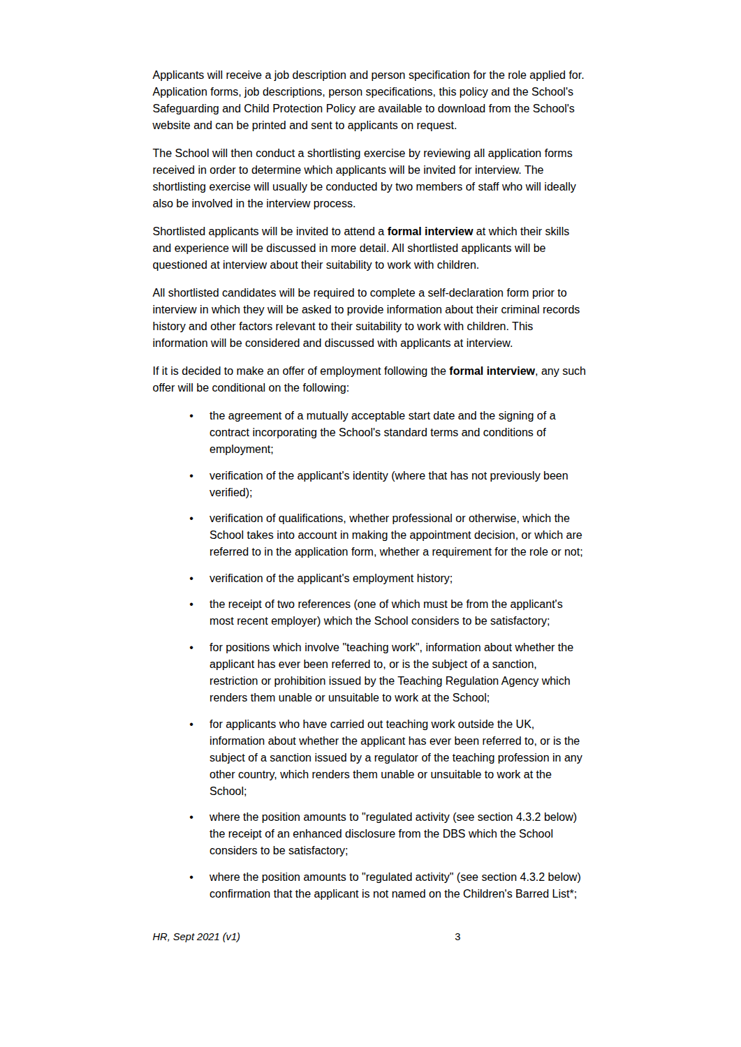Applicants will receive a job description and person specification for the role applied for. Application forms, job descriptions, person specifications, this policy and the School's Safeguarding and Child Protection Policy are available to download from the School's website and can be printed and sent to applicants on request.
The School will then conduct a shortlisting exercise by reviewing all application forms received in order to determine which applicants will be invited for interview. The shortlisting exercise will usually be conducted by two members of staff who will ideally also be involved in the interview process.
Shortlisted applicants will be invited to attend a formal interview at which their skills and experience will be discussed in more detail. All shortlisted applicants will be questioned at interview about their suitability to work with children.
All shortlisted candidates will be required to complete a self-declaration form prior to interview in which they will be asked to provide information about their criminal records history and other factors relevant to their suitability to work with children. This information will be considered and discussed with applicants at interview.
If it is decided to make an offer of employment following the formal interview, any such offer will be conditional on the following:
the agreement of a mutually acceptable start date and the signing of a contract incorporating the School's standard terms and conditions of employment;
verification of the applicant's identity (where that has not previously been verified);
verification of qualifications, whether professional or otherwise, which the School takes into account in making the appointment decision, or which are referred to in the application form, whether a requirement for the role or not;
verification of the applicant's employment history;
the receipt of two references (one of which must be from the applicant's most recent employer) which the School considers to be satisfactory;
for positions which involve "teaching work", information about whether the applicant has ever been referred to, or is the subject of a sanction, restriction or prohibition issued by the Teaching Regulation Agency which renders them unable or unsuitable to work at the School;
for applicants who have carried out teaching work outside the UK, information about whether the applicant has ever been referred to, or is the subject of a sanction issued by a regulator of the teaching profession in any other country, which renders them unable or unsuitable to work at the School;
where the position amounts to "regulated activity (see section 4.3.2 below) the receipt of an enhanced disclosure from the DBS which the School considers to be satisfactory;
where the position amounts to "regulated activity" (see section 4.3.2 below) confirmation that the applicant is not named on the Children's Barred List*;
HR, Sept 2021 (v1) 3